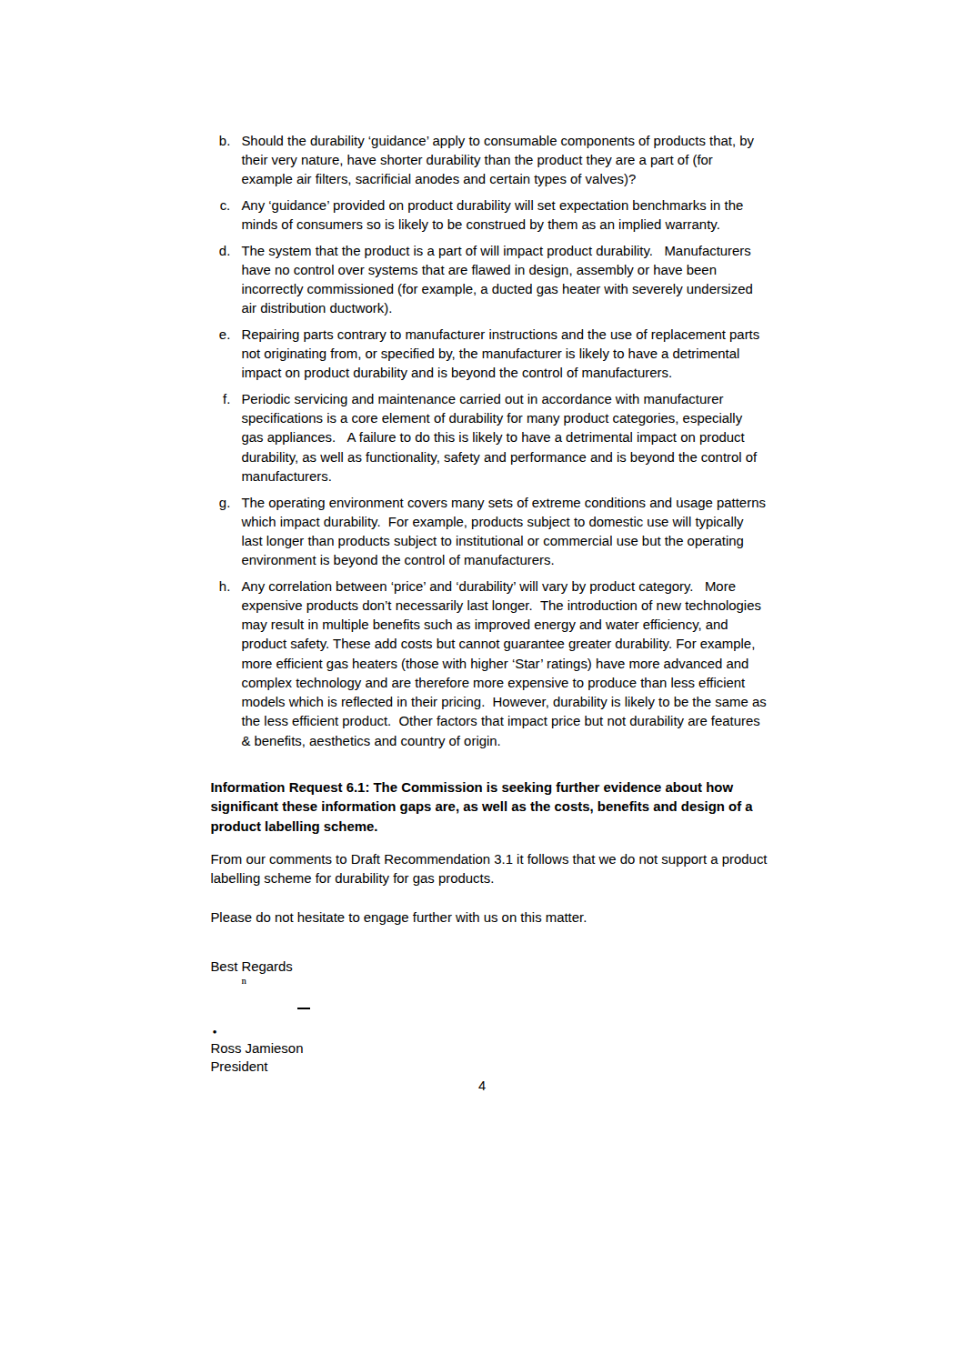Should the durability ‘guidance’ apply to consumable components of products that, by their very nature, have shorter durability than the product they are a part of (for example air filters, sacrificial anodes and certain types of valves)?
Any ‘guidance’ provided on product durability will set expectation benchmarks in the minds of consumers so is likely to be construed by them as an implied warranty.
The system that the product is a part of will impact product durability. Manufacturers have no control over systems that are flawed in design, assembly or have been incorrectly commissioned (for example, a ducted gas heater with severely undersized air distribution ductwork).
Repairing parts contrary to manufacturer instructions and the use of replacement parts not originating from, or specified by, the manufacturer is likely to have a detrimental impact on product durability and is beyond the control of manufacturers.
Periodic servicing and maintenance carried out in accordance with manufacturer specifications is a core element of durability for many product categories, especially gas appliances. A failure to do this is likely to have a detrimental impact on product durability, as well as functionality, safety and performance and is beyond the control of manufacturers.
The operating environment covers many sets of extreme conditions and usage patterns which impact durability. For example, products subject to domestic use will typically last longer than products subject to institutional or commercial use but the operating environment is beyond the control of manufacturers.
Any correlation between ‘price’ and ‘durability’ will vary by product category. More expensive products don’t necessarily last longer. The introduction of new technologies may result in multiple benefits such as improved energy and water efficiency, and product safety. These add costs but cannot guarantee greater durability. For example, more efficient gas heaters (those with higher ‘Star’ ratings) have more advanced and complex technology and are therefore more expensive to produce than less efficient models which is reflected in their pricing. However, durability is likely to be the same as the less efficient product. Other factors that impact price but not durability are features & benefits, aesthetics and country of origin.
Information Request 6.1: The Commission is seeking further evidence about how significant these information gaps are, as well as the costs, benefits and design of a product labelling scheme.
From our comments to Draft Recommendation 3.1 it follows that we do not support a product labelling scheme for durability for gas products.
Please do not hesitate to engage further with us on this matter.
Best Regards
ⁿ
•
Ross Jamieson
President
4